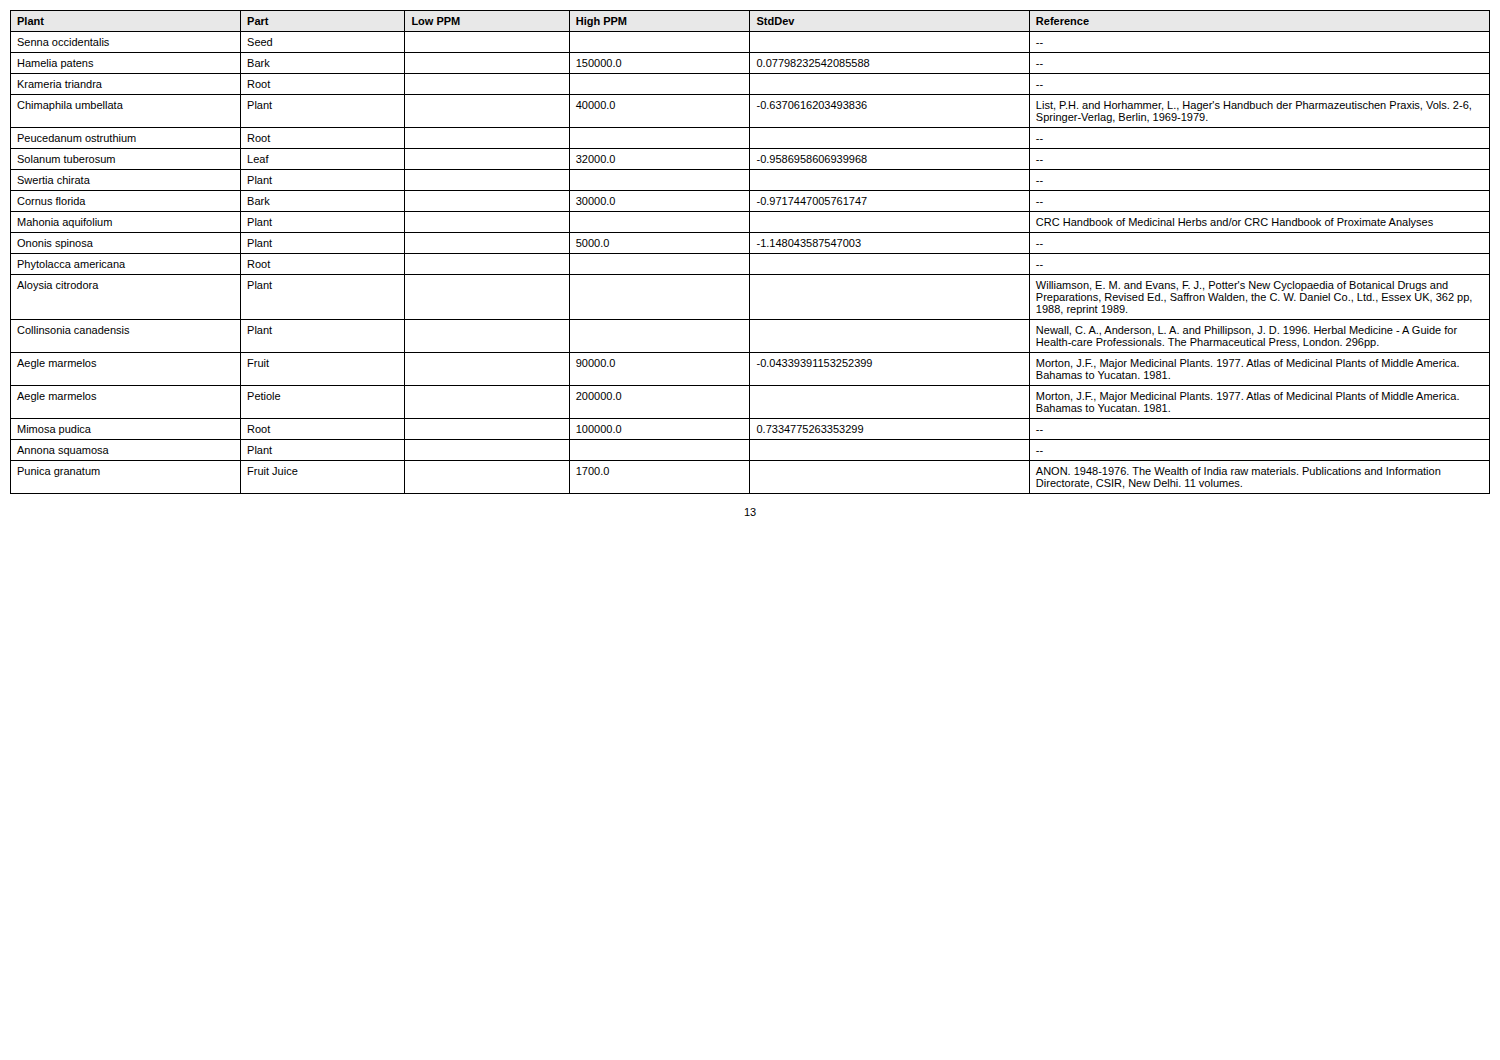| Plant | Part | Low PPM | High PPM | StdDev | Reference |
| --- | --- | --- | --- | --- | --- |
| Senna occidentalis | Seed | | | | -- |
| Hamelia patens | Bark | | 150000.0 | 0.07798232542085588 | -- |
| Krameria triandra | Root | | | | -- |
| Chimaphila umbellata | Plant | | 40000.0 | -0.6370616203493836 | List, P.H. and Horhammer, L., Hager's Handbuch der Pharmazeutischen Praxis, Vols. 2-6, Springer-Verlag, Berlin, 1969-1979. |
| Peucedanum ostruthium | Root | | | | -- |
| Solanum tuberosum | Leaf | | 32000.0 | -0.9586958606939968 | -- |
| Swertia chirata | Plant | | | | -- |
| Cornus florida | Bark | | 30000.0 | -0.9717447005761747 | -- |
| Mahonia aquifolium | Plant | | | | CRC Handbook of Medicinal Herbs and/or CRC Handbook of Proximate Analyses |
| Ononis spinosa | Plant | | 5000.0 | -1.148043587547003 | -- |
| Phytolacca americana | Root | | | | -- |
| Aloysia citrodora | Plant | | | | Williamson, E. M. and Evans, F. J., Potter's New Cyclopaedia of Botanical Drugs and Preparations, Revised Ed., Saffron Walden, the C. W. Daniel Co., Ltd., Essex UK, 362 pp, 1988, reprint 1989. |
| Collinsonia canadensis | Plant | | | | Newall, C. A., Anderson, L. A. and Phillipson, J. D. 1996. Herbal Medicine - A Guide for Health-care Professionals. The Pharmaceutical Press, London. 296pp. |
| Aegle marmelos | Fruit | | 90000.0 | -0.04339391153252399 | Morton, J.F., Major Medicinal Plants. 1977. Atlas of Medicinal Plants of Middle America. Bahamas to Yucatan. 1981. |
| Aegle marmelos | Petiole | | 200000.0 | | Morton, J.F., Major Medicinal Plants. 1977. Atlas of Medicinal Plants of Middle America. Bahamas to Yucatan. 1981. |
| Mimosa pudica | Root | | 100000.0 | 0.7334775263353299 | -- |
| Annona squamosa | Plant | | | | -- |
| Punica granatum | Fruit Juice | | 1700.0 | | ANON. 1948-1976. The Wealth of India raw materials. Publications and Information Directorate, CSIR, New Delhi. 11 volumes. |
13